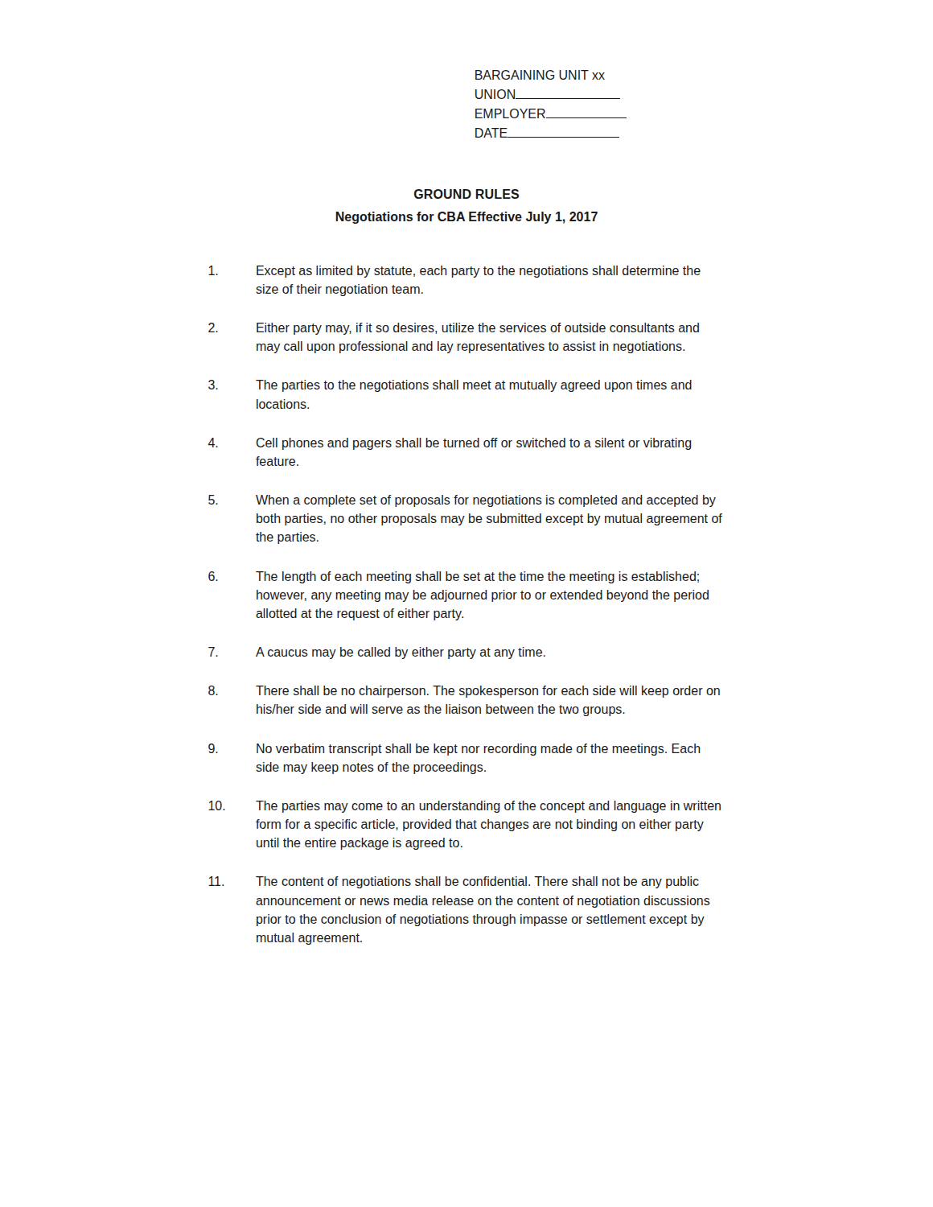BARGAINING UNIT xx
UNION
EMPLOYER
DATE
GROUND RULES
Negotiations for CBA Effective July 1, 2017
Except as limited by statute, each party to the negotiations shall determine the size of their negotiation team.
Either party may, if it so desires, utilize the services of outside consultants and may call upon professional and lay representatives to assist in negotiations.
The parties to the negotiations shall meet at mutually agreed upon times and locations.
Cell phones and pagers shall be turned off or switched to a silent or vibrating feature.
When a complete set of proposals for negotiations is completed and accepted by both parties, no other proposals may be submitted except by mutual agreement of the parties.
The length of each meeting shall be set at the time the meeting is established; however, any meeting may be adjourned prior to or extended beyond the period allotted at the request of either party.
A caucus may be called by either party at any time.
There shall be no chairperson. The spokesperson for each side will keep order on his/her side and will serve as the liaison between the two groups.
No verbatim transcript shall be kept nor recording made of the meetings. Each side may keep notes of the proceedings.
The parties may come to an understanding of the concept and language in written form for a specific article, provided that changes are not binding on either party until the entire package is agreed to.
The content of negotiations shall be confidential. There shall not be any public announcement or news media release on the content of negotiation discussions prior to the conclusion of negotiations through impasse or settlement except by mutual agreement.